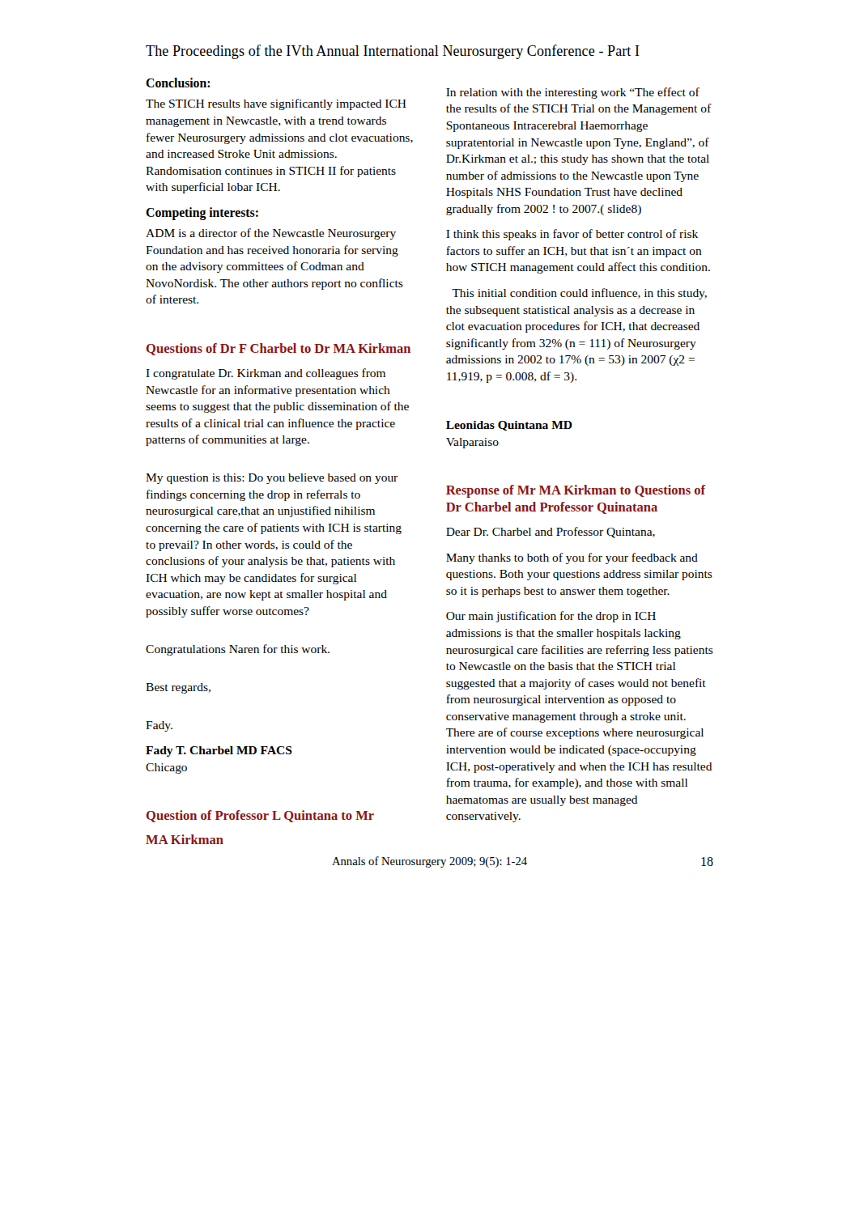The Proceedings of the IVth Annual International Neurosurgery Conference - Part I
Conclusion:
The STICH results have significantly impacted ICH management in Newcastle, with a trend towards fewer Neurosurgery admissions and clot evacuations, and increased Stroke Unit admissions. Randomisation continues in STICH II for patients with superficial lobar ICH.
Competing interests:
ADM is a director of the Newcastle Neurosurgery Foundation and has received honoraria for serving on the advisory committees of Codman and NovoNordisk. The other authors report no conflicts of interest.
Questions of Dr F Charbel to Dr MA Kirkman
I congratulate Dr. Kirkman and colleagues from Newcastle for an informative presentation which seems to suggest that the public dissemination of the results of a clinical trial can influence the practice patterns of communities at large.
My question is this: Do you believe based on your findings concerning the drop in referrals to neurosurgical care,that an unjustified nihilism concerning the care of patients with ICH is starting to prevail? In other words, is could of the conclusions of your analysis be that, patients with ICH which may be candidates for surgical evacuation, are now kept at smaller hospital and possibly suffer worse outcomes?
Congratulations Naren for this work.
Best regards,
Fady.
Fady T. Charbel MD FACS
Chicago
Question of Professor L Quintana to Mr
MA Kirkman
In relation with the interesting work “The effect of the results of the STICH Trial on the Management of Spontaneous Intracerebral Haemorrhage supratentorial in Newcastle upon Tyne, England”, of Dr.Kirkman et al.; this study has shown that the total number of admissions to the Newcastle upon Tyne Hospitals NHS Foundation Trust have declined gradually from 2002 ! to 2007.( slide8)
I think this speaks in favor of better control of risk factors to suffer an ICH, but that isn´t an impact on how STICH management could affect this condition.
This initial condition could influence, in this study, the subsequent statistical analysis as a decrease in clot evacuation procedures for ICH, that decreased significantly from 32% (n = 111) of Neurosurgery admissions in 2002 to 17% (n = 53) in 2007 (χ2 = 11,919, p = 0.008, df = 3).
Leonidas Quintana MD
Valparaiso
Response of Mr MA Kirkman to Questions of Dr Charbel and Professor Quinatana
Dear Dr. Charbel and Professor Quintana,
Many thanks to both of you for your feedback and questions. Both your questions address similar points so it is perhaps best to answer them together.
Our main justification for the drop in ICH admissions is that the smaller hospitals lacking neurosurgical care facilities are referring less patients to Newcastle on the basis that the STICH trial suggested that a majority of cases would not benefit from neurosurgical intervention as opposed to conservative management through a stroke unit. There are of course exceptions where neurosurgical intervention would be indicated (space-occupying ICH, post-operatively and when the ICH has resulted from trauma, for example), and those with small haematomas are usually best managed conservatively.
Annals of Neurosurgery 2009; 9(5): 1-24
18